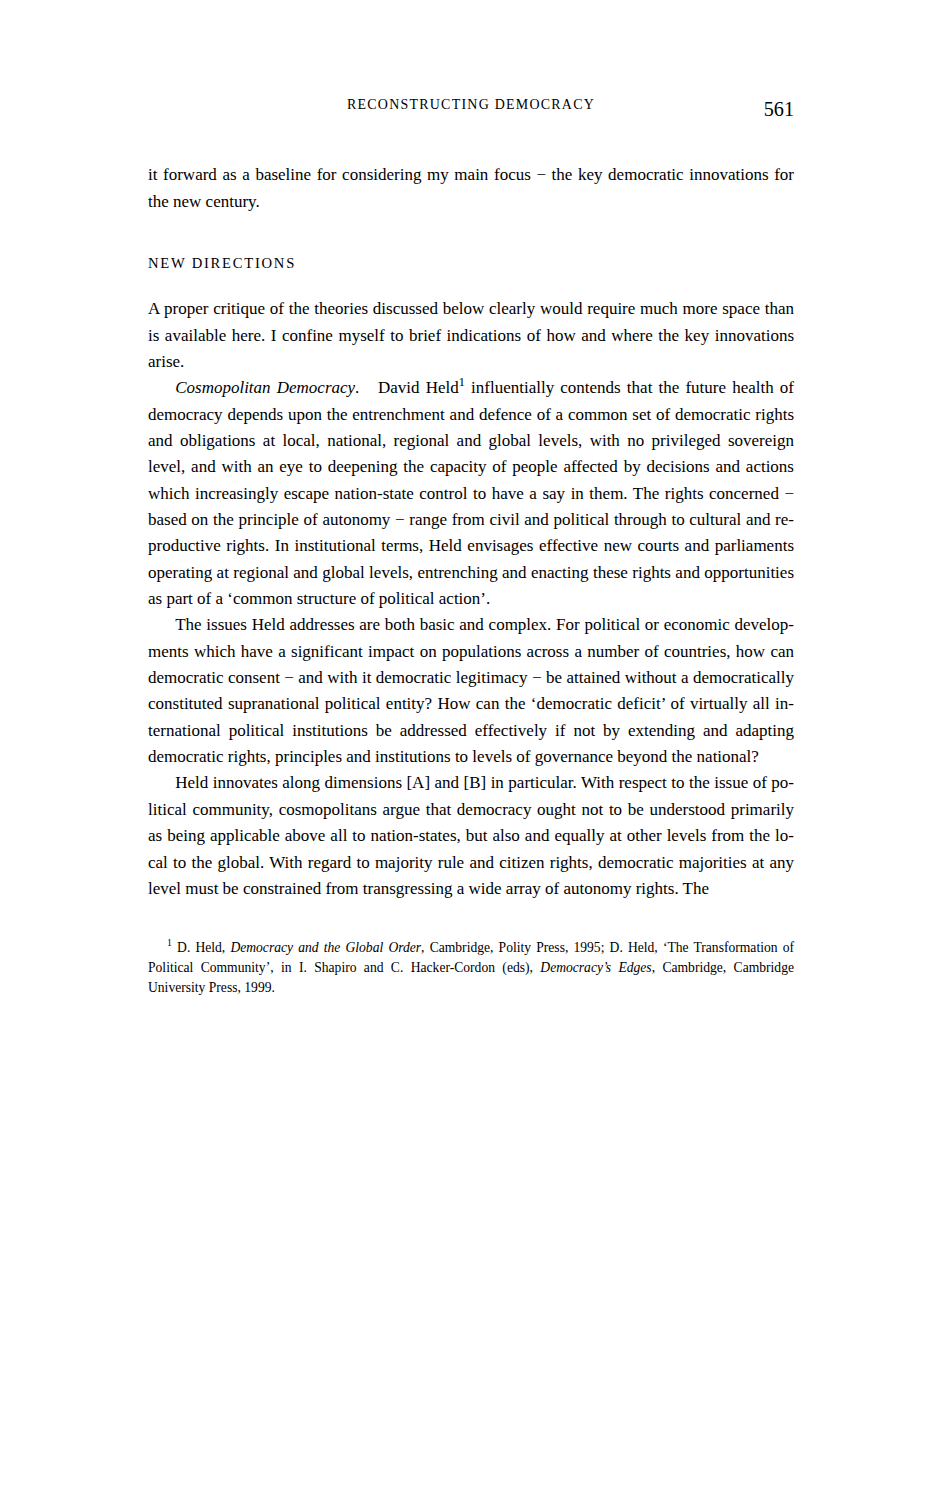Reconstructing Democracy 561
it forward as a baseline for considering my main focus − the key democratic innovations for the new century.
New Directions
A proper critique of the theories discussed below clearly would require much more space than is available here. I confine myself to brief indications of how and where the key innovations arise.
Cosmopolitan Democracy. David Held1 influentially contends that the future health of democracy depends upon the entrenchment and defence of a common set of democratic rights and obligations at local, national, regional and global levels, with no privileged sovereign level, and with an eye to deepening the capacity of people affected by decisions and actions which increasingly escape nation-state control to have a say in them. The rights concerned − based on the principle of autonomy − range from civil and political through to cultural and reproductive rights. In institutional terms, Held envisages effective new courts and parliaments operating at regional and global levels, entrenching and enacting these rights and opportunities as part of a ‘common structure of political action’.
The issues Held addresses are both basic and complex. For political or economic developments which have a significant impact on populations across a number of countries, how can democratic consent − and with it democratic legitimacy − be attained without a democratically constituted supranational political entity? How can the ‘democratic deficit’ of virtually all international political institutions be addressed effectively if not by extending and adapting democratic rights, principles and institutions to levels of governance beyond the national?
Held innovates along dimensions [A] and [B] in particular. With respect to the issue of political community, cosmopolitans argue that democracy ought not to be understood primarily as being applicable above all to nation-states, but also and equally at other levels from the local to the global. With regard to majority rule and citizen rights, democratic majorities at any level must be constrained from transgressing a wide array of autonomy rights. The
1 D. Held, Democracy and the Global Order, Cambridge, Polity Press, 1995; D. Held, ‘The Transformation of Political Community’, in I. Shapiro and C. Hacker-Cordon (eds), Democracy’s Edges, Cambridge, Cambridge University Press, 1999.